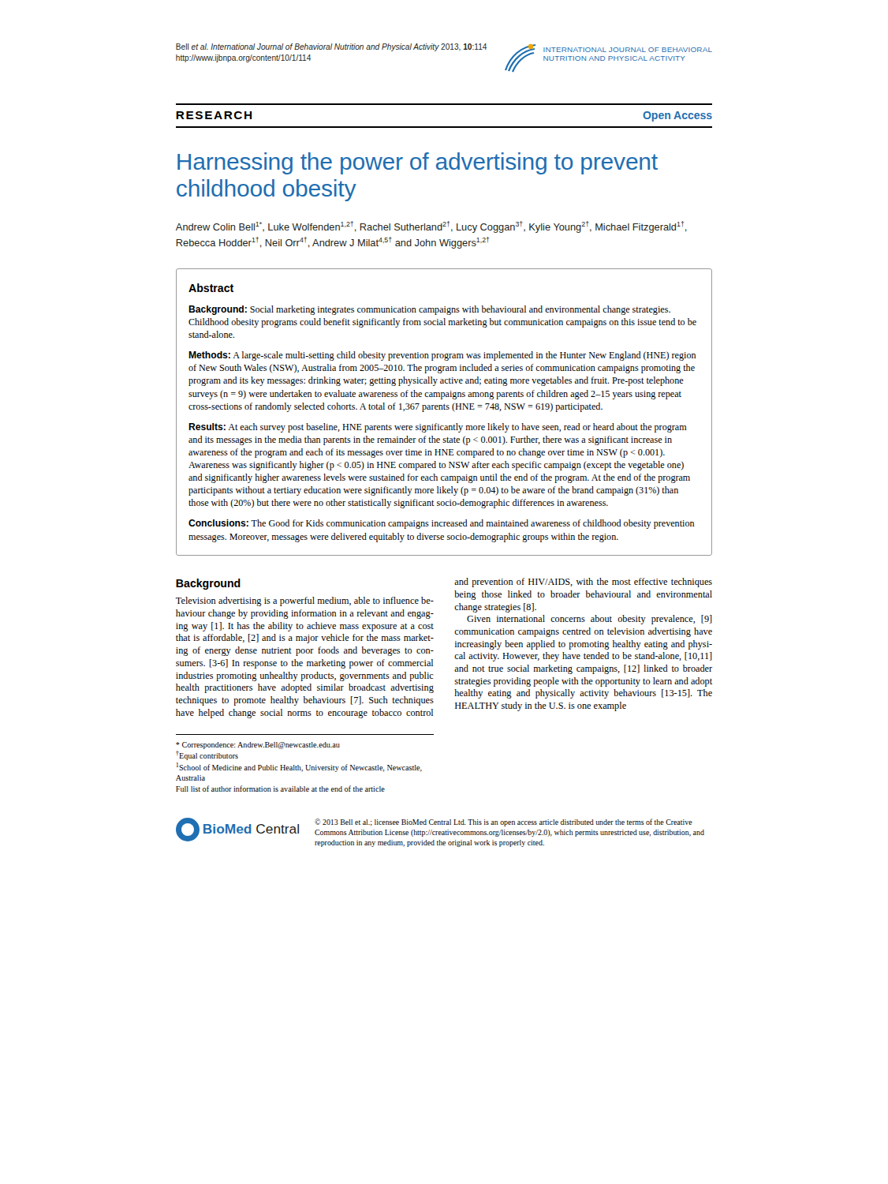Bell et al. International Journal of Behavioral Nutrition and Physical Activity 2013, 10:114
http://www.ijbnpa.org/content/10/1/114
INTERNATIONAL JOURNAL OF BEHAVIORAL NUTRITION AND PHYSICAL ACTIVITY
RESEARCH
Open Access
Harnessing the power of advertising to prevent childhood obesity
Andrew Colin Bell1*, Luke Wolfenden1,2†, Rachel Sutherland2†, Lucy Coggan3†, Kylie Young2†, Michael Fitzgerald1†, Rebecca Hodder1†, Neil Orr4†, Andrew J Milat4,5† and John Wiggers1,2†
Abstract
Background: Social marketing integrates communication campaigns with behavioural and environmental change strategies. Childhood obesity programs could benefit significantly from social marketing but communication campaigns on this issue tend to be stand-alone.
Methods: A large-scale multi-setting child obesity prevention program was implemented in the Hunter New England (HNE) region of New South Wales (NSW), Australia from 2005–2010. The program included a series of communication campaigns promoting the program and its key messages: drinking water; getting physically active and; eating more vegetables and fruit. Pre-post telephone surveys (n = 9) were undertaken to evaluate awareness of the campaigns among parents of children aged 2–15 years using repeat cross-sections of randomly selected cohorts. A total of 1,367 parents (HNE = 748, NSW = 619) participated.
Results: At each survey post baseline, HNE parents were significantly more likely to have seen, read or heard about the program and its messages in the media than parents in the remainder of the state (p < 0.001). Further, there was a significant increase in awareness of the program and each of its messages over time in HNE compared to no change over time in NSW (p < 0.001). Awareness was significantly higher (p < 0.05) in HNE compared to NSW after each specific campaign (except the vegetable one) and significantly higher awareness levels were sustained for each campaign until the end of the program. At the end of the program participants without a tertiary education were significantly more likely (p = 0.04) to be aware of the brand campaign (31%) than those with (20%) but there were no other statistically significant socio-demographic differences in awareness.
Conclusions: The Good for Kids communication campaigns increased and maintained awareness of childhood obesity prevention messages. Moreover, messages were delivered equitably to diverse socio-demographic groups within the region.
Background
Television advertising is a powerful medium, able to influence behaviour change by providing information in a relevant and engaging way [1]. It has the ability to achieve mass exposure at a cost that is affordable, [2] and is a major vehicle for the mass marketing of energy dense nutrient poor foods and beverages to consumers. [3-6] In response to the marketing power of commercial industries promoting unhealthy products, governments and public health practitioners have adopted similar broadcast advertising techniques to promote healthy behaviours [7]. Such techniques have helped change social norms to encourage tobacco control and prevention of HIV/AIDS, with the most effective techniques being those linked to broader behavioural and environmental change strategies [8].
Given international concerns about obesity prevalence, [9] communication campaigns centred on television advertising have increasingly been applied to promoting healthy eating and physical activity. However, they have tended to be stand-alone, [10,11] and not true social marketing campaigns, [12] linked to broader strategies providing people with the opportunity to learn and adopt healthy eating and physically activity behaviours [13-15]. The HEALTHY study in the U.S. is one example
* Correspondence: Andrew.Bell@newcastle.edu.au
†Equal contributors
1School of Medicine and Public Health, University of Newcastle, Newcastle, Australia
Full list of author information is available at the end of the article
BioMed Central
© 2013 Bell et al.; licensee BioMed Central Ltd. This is an open access article distributed under the terms of the Creative Commons Attribution License (http://creativecommons.org/licenses/by/2.0), which permits unrestricted use, distribution, and reproduction in any medium, provided the original work is properly cited.